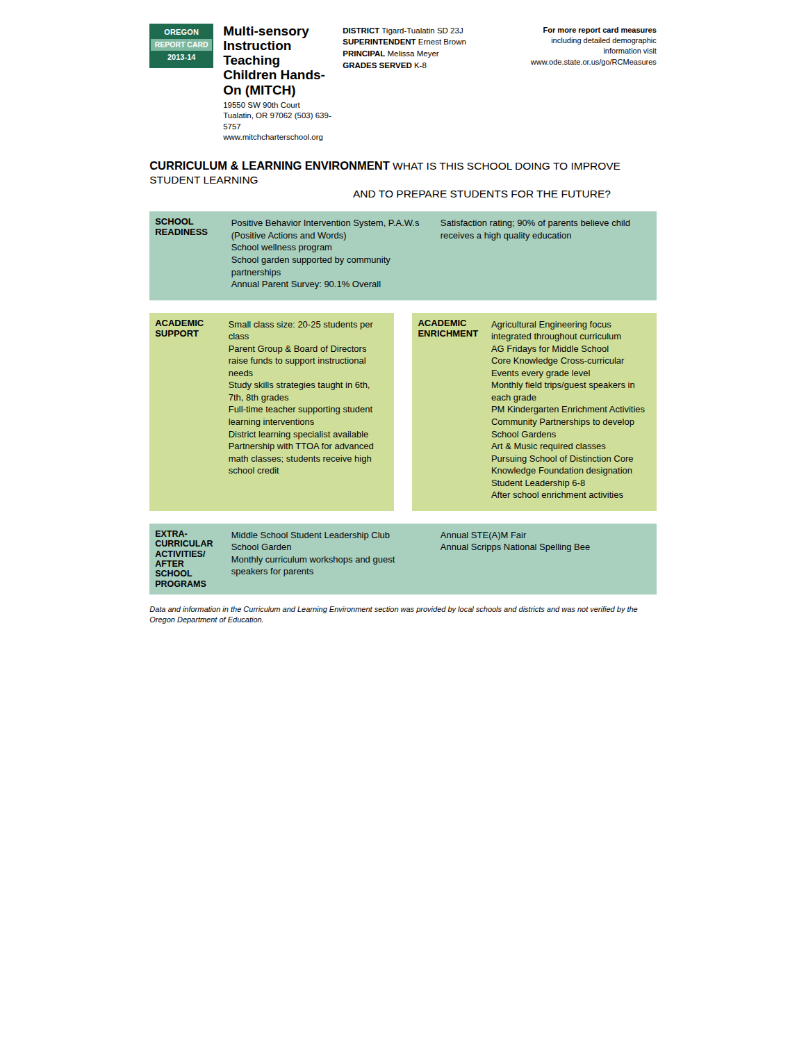OREGON
REPORT CARD
2013-14
Multi-sensory Instruction Teaching Children Hands-On (MITCH)
19550 SW 90th Court
Tualatin, OR 97062 (503) 639-5757
www.mitchcharterschool.org
DISTRICT Tigard-Tualatin SD 23J
SUPERINTENDENT Ernest Brown
PRINCIPAL Melissa Meyer
GRADES SERVED K-8
For more report card measures
including detailed demographic
information visit
www.ode.state.or.us/go/RCMeasures
CURRICULUM & LEARNING ENVIRONMENT WHAT IS THIS SCHOOL DOING TO IMPROVE STUDENT LEARNING AND TO PREPARE STUDENTS FOR THE FUTURE?
SCHOOL
READINESS
Positive Behavior Intervention System, P.A.W.s (Positive Actions and Words)
School wellness program
School garden supported by community partnerships
Annual Parent Survey: 90.1% Overall
Satisfaction rating; 90% of parents believe child receives a high quality education
ACADEMIC
SUPPORT
Small class size: 20-25 students per class
Parent Group & Board of Directors raise funds to support instructional needs
Study skills strategies taught in 6th, 7th, 8th grades
Full-time teacher supporting student learning interventions
District learning specialist available
Partnership with TTOA for advanced math classes; students receive high school credit
ACADEMIC
ENRICHMENT
Agricultural Engineering focus integrated throughout curriculum
AG Fridays for Middle School
Core Knowledge Cross-curricular Events every grade level
Monthly field trips/guest speakers in each grade
PM Kindergarten Enrichment Activities
Community Partnerships to develop School Gardens
Art & Music required classes
Pursuing School of Distinction Core Knowledge Foundation designation
Student Leadership 6-8
After school enrichment activities
EXTRA-
CURRICULAR
ACTIVITIES/
AFTER
SCHOOL
PROGRAMS
Middle School Student Leadership Club
School Garden
Monthly curriculum workshops and guest speakers for parents
Annual STE(A)M Fair
Annual Scripps National Spelling Bee
Data and information in the Curriculum and Learning Environment section was provided by local schools and districts and was not verified by the Oregon Department of Education.